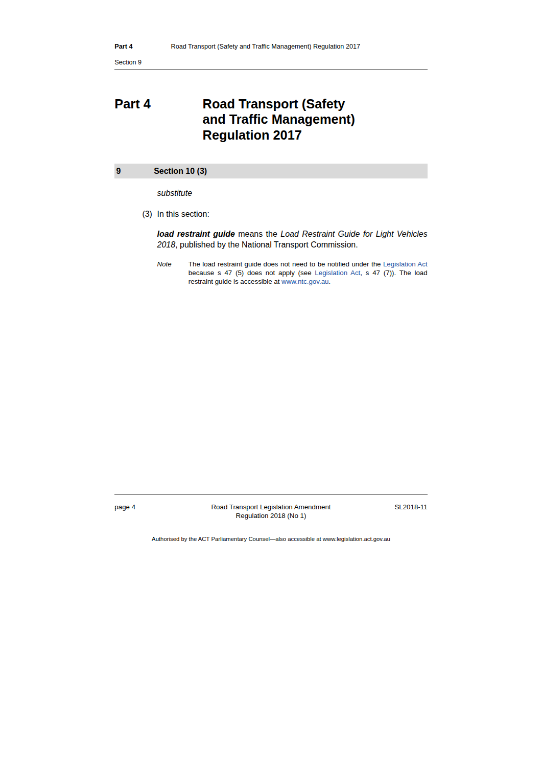Part 4
Road Transport (Safety and Traffic Management) Regulation 2017
Section 9
Part 4
Road Transport (Safety and Traffic Management) Regulation 2017
9 Section 10 (3)
substitute
(3)
In this section:
load restraint guide means the Load Restraint Guide for Light Vehicles 2018, published by the National Transport Commission.
Note
The load restraint guide does not need to be notified under the Legislation Act because s 47 (5) does not apply (see Legislation Act, s 47 (7)). The load restraint guide is accessible at www.ntc.gov.au.
page 4
Road Transport Legislation Amendment
Regulation 2018 (No 1)
SL2018-11
Authorised by the ACT Parliamentary Counsel—also accessible at www.legislation.act.gov.au